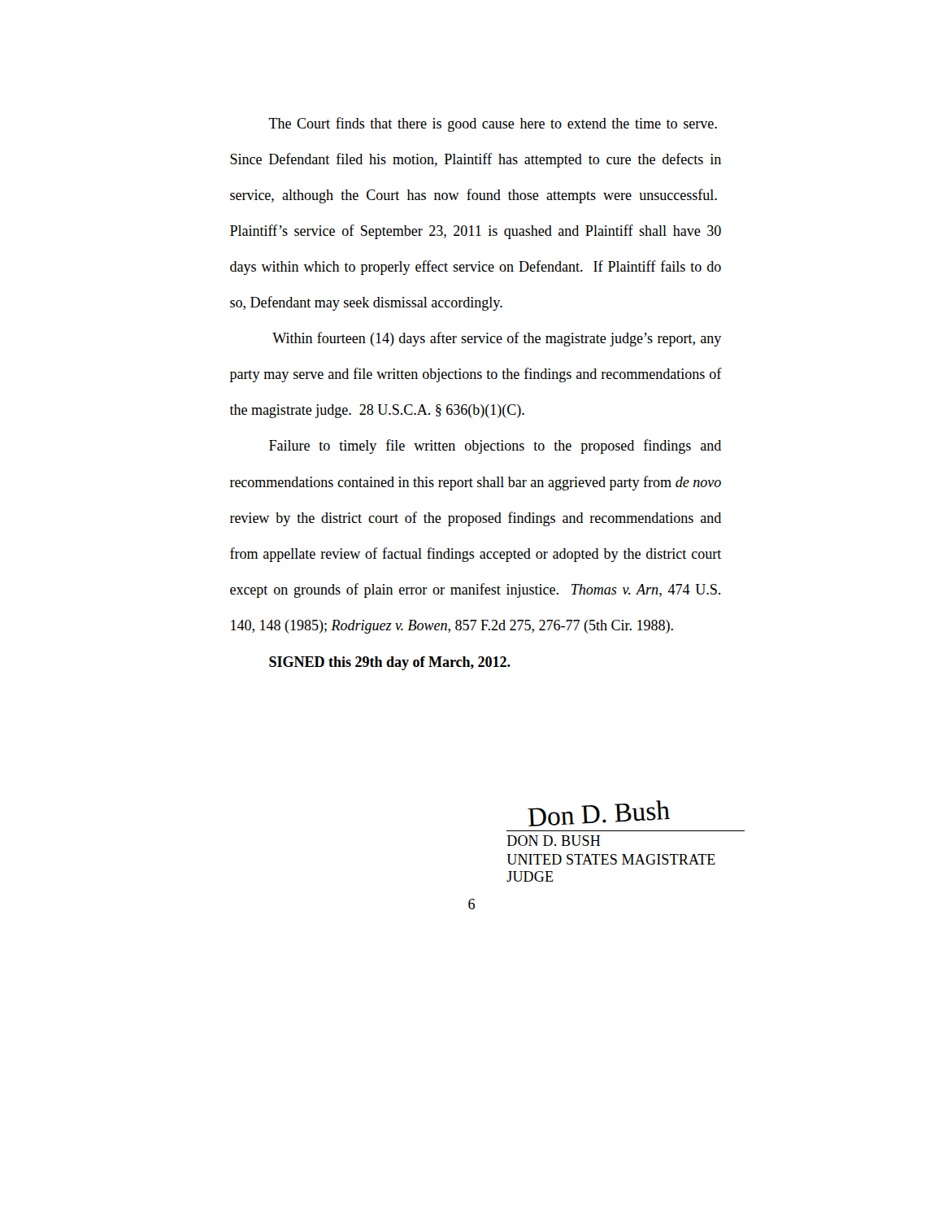The Court finds that there is good cause here to extend the time to serve. Since Defendant filed his motion, Plaintiff has attempted to cure the defects in service, although the Court has now found those attempts were unsuccessful. Plaintiff’s service of September 23, 2011 is quashed and Plaintiff shall have 30 days within which to properly effect service on Defendant. If Plaintiff fails to do so, Defendant may seek dismissal accordingly.
Within fourteen (14) days after service of the magistrate judge’s report, any party may serve and file written objections to the findings and recommendations of the magistrate judge. 28 U.S.C.A. § 636(b)(1)(C).
Failure to timely file written objections to the proposed findings and recommendations contained in this report shall bar an aggrieved party from de novo review by the district court of the proposed findings and recommendations and from appellate review of factual findings accepted or adopted by the district court except on grounds of plain error or manifest injustice. Thomas v. Arn, 474 U.S. 140, 148 (1985); Rodriguez v. Bowen, 857 F.2d 275, 276-77 (5th Cir. 1988).
SIGNED this 29th day of March, 2012.
Don D. Bush
DON D. BUSH
UNITED STATES MAGISTRATE JUDGE
6